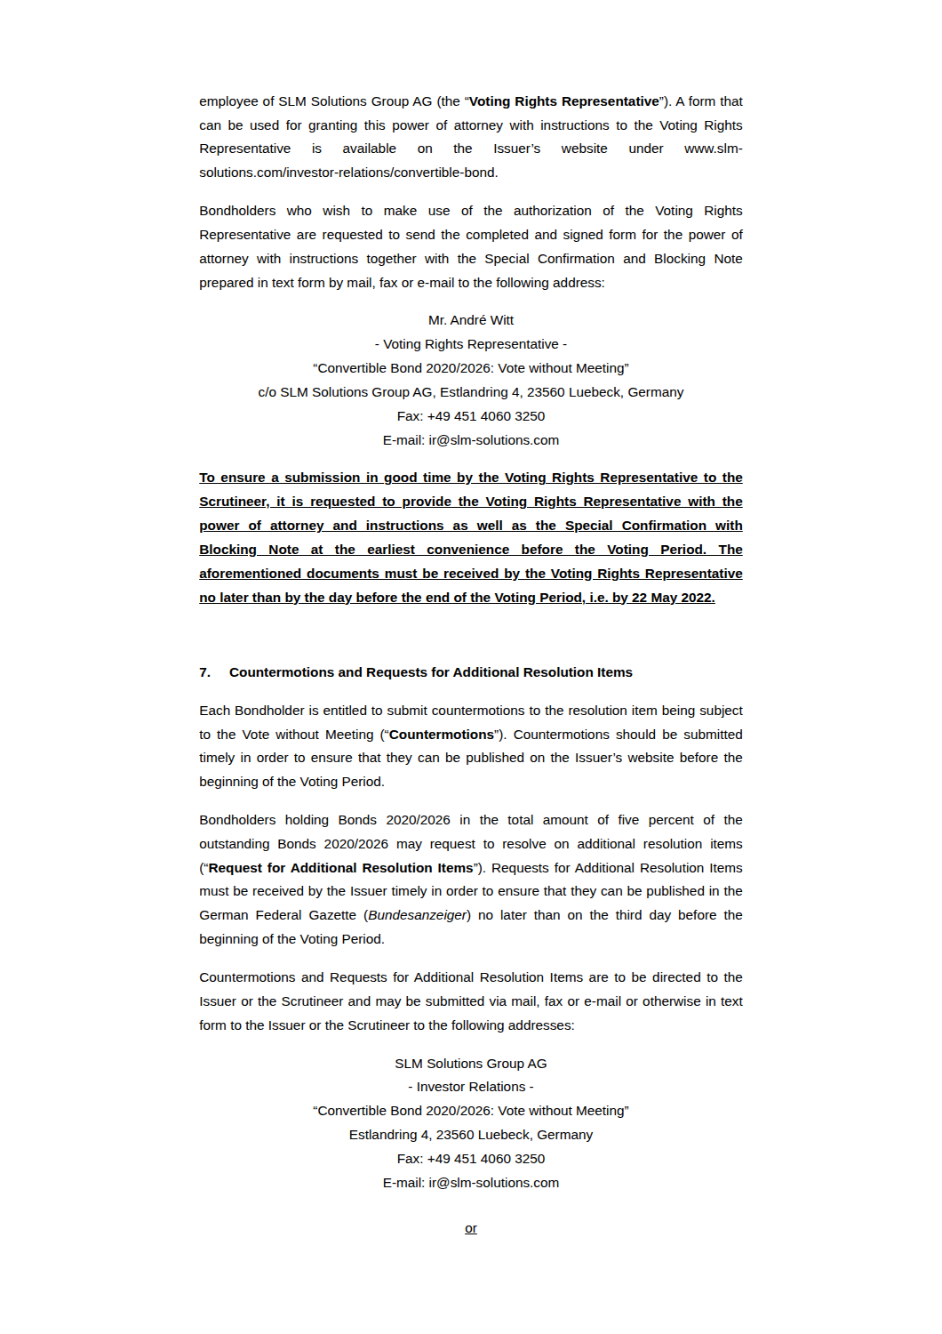employee of SLM Solutions Group AG (the “Voting Rights Representative”). A form that can be used for granting this power of attorney with instructions to the Voting Rights Representative is available on the Issuer’s website under www.slm-solutions.com/investor-relations/convertible-bond.
Bondholders who wish to make use of the authorization of the Voting Rights Representative are requested to send the completed and signed form for the power of attorney with instructions together with the Special Confirmation and Blocking Note prepared in text form by mail, fax or e-mail to the following address:
Mr. André Witt
- Voting Rights Representative -
“Convertible Bond 2020/2026: Vote without Meeting”
c/o SLM Solutions Group AG, Estlandring 4, 23560 Luebeck, Germany
Fax: +49 451 4060 3250
E-mail: ir@slm-solutions.com
To ensure a submission in good time by the Voting Rights Representative to the Scrutineer, it is requested to provide the Voting Rights Representative with the power of attorney and instructions as well as the Special Confirmation with Blocking Note at the earliest convenience before the Voting Period. The aforementioned documents must be received by the Voting Rights Representative no later than by the day before the end of the Voting Period, i.e. by 22 May 2022.
7. Countermotions and Requests for Additional Resolution Items
Each Bondholder is entitled to submit countermotions to the resolution item being subject to the Vote without Meeting (“Countermotions”). Countermotions should be submitted timely in order to ensure that they can be published on the Issuer’s website before the beginning of the Voting Period.
Bondholders holding Bonds 2020/2026 in the total amount of five percent of the outstanding Bonds 2020/2026 may request to resolve on additional resolution items (“Request for Additional Resolution Items”). Requests for Additional Resolution Items must be received by the Issuer timely in order to ensure that they can be published in the German Federal Gazette (Bundesanzeiger) no later than on the third day before the beginning of the Voting Period.
Countermotions and Requests for Additional Resolution Items are to be directed to the Issuer or the Scrutineer and may be submitted via mail, fax or e-mail or otherwise in text form to the Issuer or the Scrutineer to the following addresses:
SLM Solutions Group AG
- Investor Relations -
“Convertible Bond 2020/2026: Vote without Meeting”
Estlandring 4, 23560 Luebeck, Germany
Fax: +49 451 4060 3250
E-mail: ir@slm-solutions.com
or